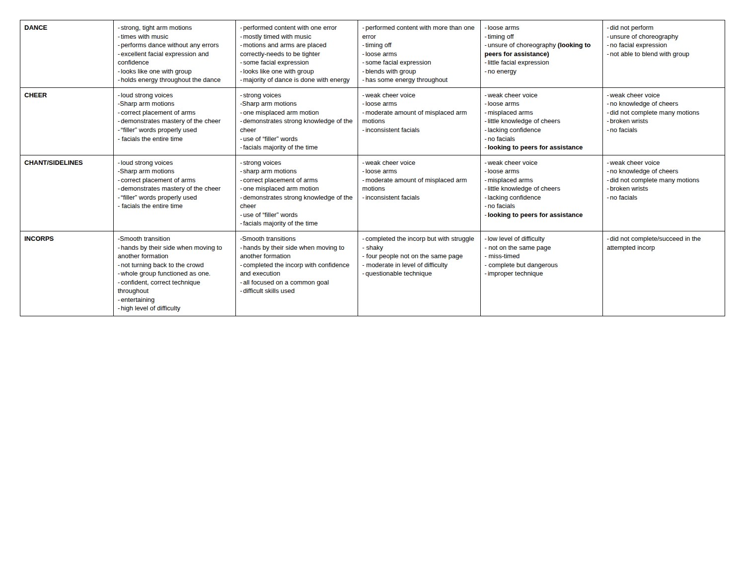| DANCE | strong, tight arm motions times with music performs dance without any errors excellent facial expression and confidence looks like one with group holds energy throughout the dance | performed content with one error mostly timed with music motions and arms are placed correctly-needs to be tighter some facial expression looks like one with group majority of dance is done with energy | performed content with more than one error timing off loose arms some facial expression blends with group has some energy throughout | loose arms timing off unsure of choreography (looking to peers for assistance) little facial expression no energy | did not perform unsure of choreography no facial expression not able to blend with group |
| CHEER | loud strong voices -Sharp arm motions correct placement of arms demonstrates mastery of the cheer “filler” words properly used - facials the entire time | strong voices -Sharp arm motions one misplaced arm motion demonstrates strong knowledge of the cheer use of “filler” words facials majority of the time | weak cheer voice loose arms moderate amount of misplaced arm motions inconsistent facials | weak cheer voice loose arms misplaced arms little knowledge of cheers lacking confidence no facials looking to peers for assistance | weak cheer voice no knowledge of cheers did not complete many motions broken wrists no facials |
| CHANT/SIDELINES | loud strong voices -Sharp arm motions correct placement of arms demonstrates mastery of the cheer “filler” words properly used - facials the entire time | strong voices sharp arm motions correct placement of arms one misplaced arm motion demonstrates strong knowledge of the cheer use of “filler” words facials majority of the time | weak cheer voice loose arms moderate amount of misplaced arm motions inconsistent facials | weak cheer voice loose arms misplaced arms little knowledge of cheers lacking confidence no facials looking to peers for assistance | weak cheer voice no knowledge of cheers did not complete many motions broken wrists no facials |
| INCORPS | -Smooth transition hands by their side when moving to another formation not turning back to the crowd whole group functioned as one. confident, correct technique throughout entertaining high level of difficulty | -Smooth transitions hands by their side when moving to another formation completed the incorp with confidence and execution all focused on a common goal difficult skills used | completed the incorp but with struggle - shaky - four people not on the same page - moderate in level of difficulty questionable technique | low level of difficulty - not on the same page - miss-timed - complete but dangerous improper technique | did not complete/succeed in the attempted incorp |